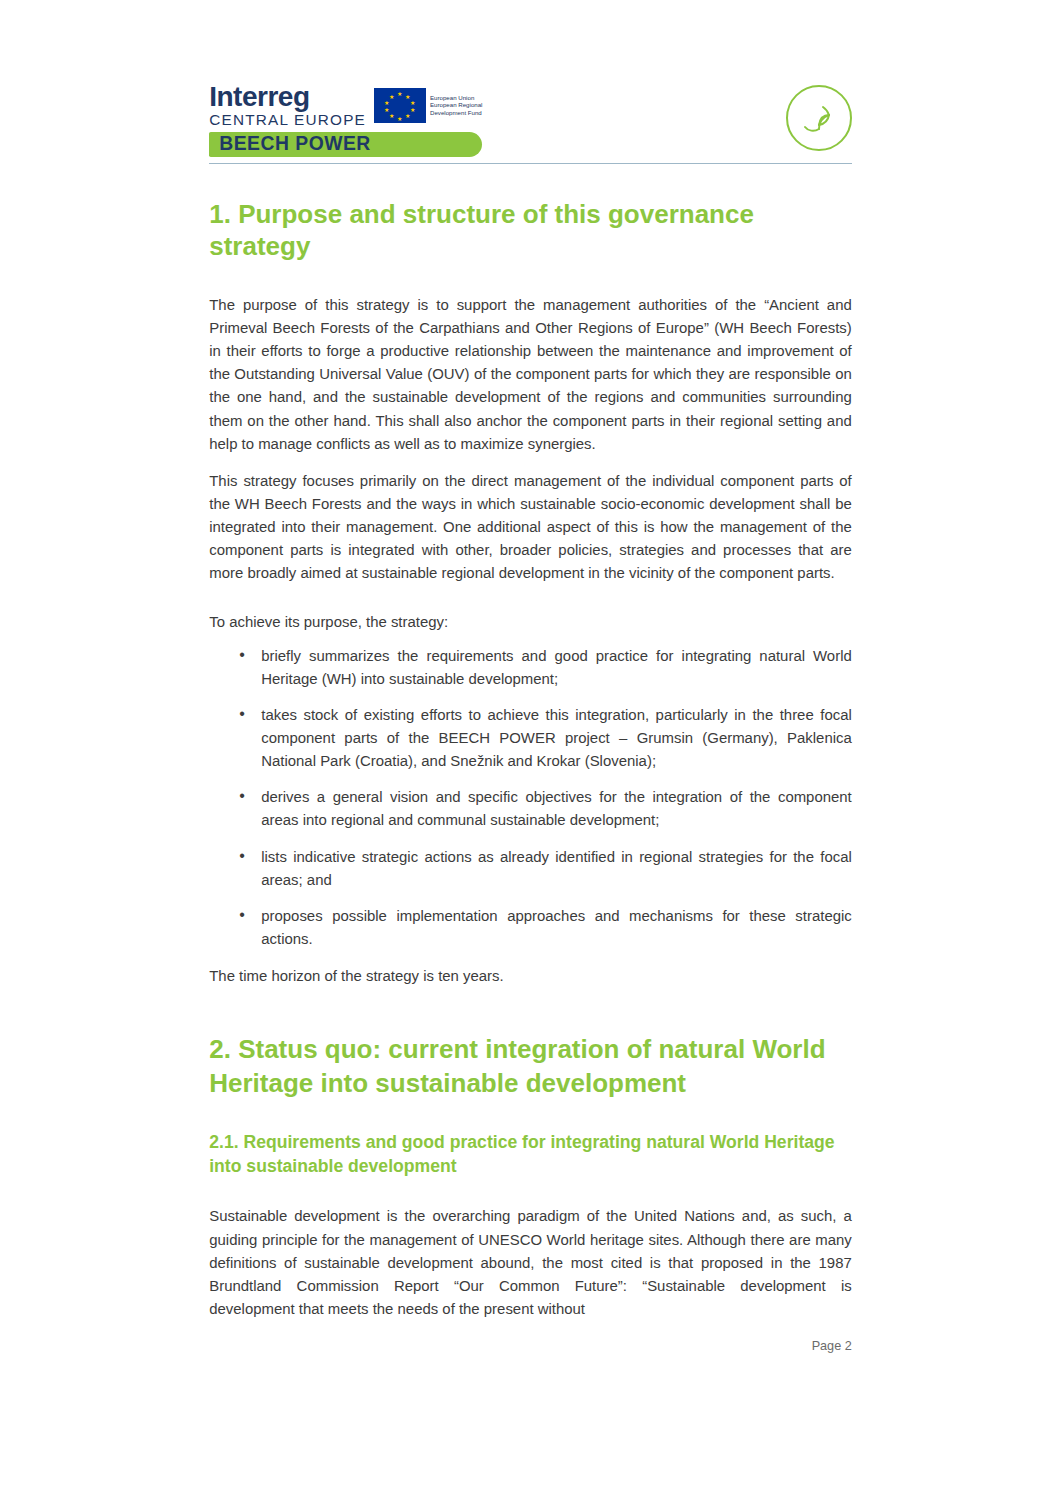Interreg CENTRAL EUROPE
★ ★ ★ ★ ★ ★ ★ ★ ★ ★
European Union
European Regional
Development Fund
BEECH POWER
1. Purpose and structure of this governance strategy
The purpose of this strategy is to support the management authorities of the “Ancient and Primeval Beech Forests of the Carpathians and Other Regions of Europe” (WH Beech Forests) in their efforts to forge a productive relationship between the maintenance and improvement of the Outstanding Universal Value (OUV) of the component parts for which they are responsible on the one hand, and the sustainable development of the regions and communities surrounding them on the other hand. This shall also anchor the component parts in their regional setting and help to manage conflicts as well as to maximize synergies.
This strategy focuses primarily on the direct management of the individual component parts of the WH Beech Forests and the ways in which sustainable socio-economic development shall be integrated into their management. One additional aspect of this is how the management of the component parts is integrated with other, broader policies, strategies and processes that are more broadly aimed at sustainable regional development in the vicinity of the component parts.
To achieve its purpose, the strategy:
briefly summarizes the requirements and good practice for integrating natural World Heritage (WH) into sustainable development;
takes stock of existing efforts to achieve this integration, particularly in the three focal component parts of the BEECH POWER project – Grumsin (Germany), Paklenica National Park (Croatia), and Snežnik and Krokar (Slovenia);
derives a general vision and specific objectives for the integration of the component areas into regional and communal sustainable development;
lists indicative strategic actions as already identified in regional strategies for the focal areas; and
proposes possible implementation approaches and mechanisms for these strategic actions.
The time horizon of the strategy is ten years.
2. Status quo: current integration of natural World Heritage into sustainable development
2.1. Requirements and good practice for integrating natural World Heritage into sustainable development
Sustainable development is the overarching paradigm of the United Nations and, as such, a guiding principle for the management of UNESCO World heritage sites. Although there are many definitions of sustainable development abound, the most cited is that proposed in the 1987 Brundtland Commission Report “Our Common Future”: “Sustainable development is development that meets the needs of the present without
Page 2